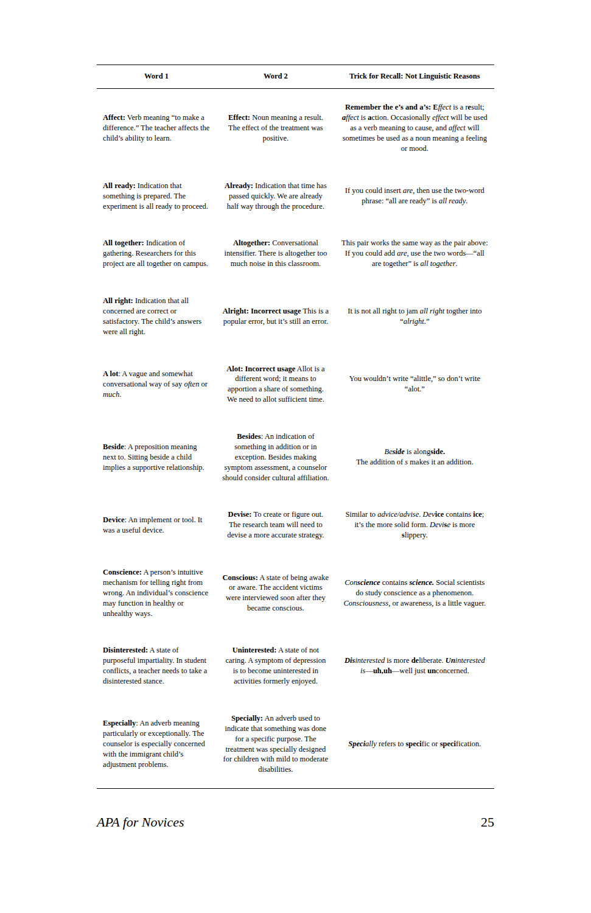| Word 1 | Word 2 | Trick for Recall: Not Linguistic Reasons |
| --- | --- | --- |
| Affect: Verb meaning “to make a difference.” The teacher affects the child’s ability to learn. | Effect: Noun meaning a result. The effect of the treatment was positive. | Remember the e’s and a’s: E ffect is a r e sult; a ffect is a ction. Occasionally effect will be used as a verb meaning to cause, and affect will sometimes be used as a noun meaning a feeling or mood. |
| All ready: Indication that something is prepared. The experiment is all ready to proceed. | Already: Indication that time has passed quickly. We are already half way through the procedure. | If you could insert are , then use the two-word phrase: “all are ready” is all ready . |
| All together: Indication of gathering. Researchers for this project are all together on campus. | Altogether: Conversational intensifier. There is altogether too much noise in this classroom. | This pair works the same way as the pair above: If you could add are , use the two words—“all are together” is all together . |
| All right: Indication that all concerned are correct or satisfactory. The child’s answers were all right. | Alright: Incorrect usage This is a popular error, but it’s still an error. | It is not all right to jam all right togther into “ alright .” |
| A lot : A vague and somewhat conversational way of say often or much . | Alot: Incorrect usage Allot is a different word; it means to apportion a share of something. We need to allot sufficient time. | You wouldn’t write “alittle,” so don’t write “alot.” |
| Beside : A preposition meaning next to. Sitting beside a child implies a supportive relationship. | Besides : An indication of something in addition or in exception. Besides making symptom assessment, a counselor should consider cultural affiliation. | Be side is along side. The addition of s makes it an addition. |
| Device : An implement or tool. It was a useful device. | Devise: To create or figure out. The research team will need to devise a more accurate strategy. | Similar to advice/advise . Dev ice contains ice ; it’s the more solid form. Devi s e is more s lippery. |
| Conscience: A person’s intuitive mechanism for telling right from wrong. An individual’s conscience may function in healthy or unhealthy ways. | Conscious: A state of being awake or aware. The accident victims were interviewed soon after they became conscious. | Con science contains science. Social scientists do study conscience as a phenomenon. Consciousness , or awareness, is a little vaguer. |
| Disinterested: A state of purposeful impartiality. In student conflicts, a teacher needs to take a disinterested stance. | Uninterested: A state of not caring. A symptom of depression is to become uninterested in activities formerly enjoyed. | Dis interested is more de liberate. Un interested is — uh,uh —well just un concerned. |
| Especially : An adverb meaning particularly or exceptionally. The counselor is especially concerned with the immigrant child’s adjustment problems. | Specially: An adverb used to indicate that something was done for a specific purpose. The treatment was specially designed for children with mild to moderate disabilities. | Speci ally refers to speci fic or speci fication. |
APA for Novices
25